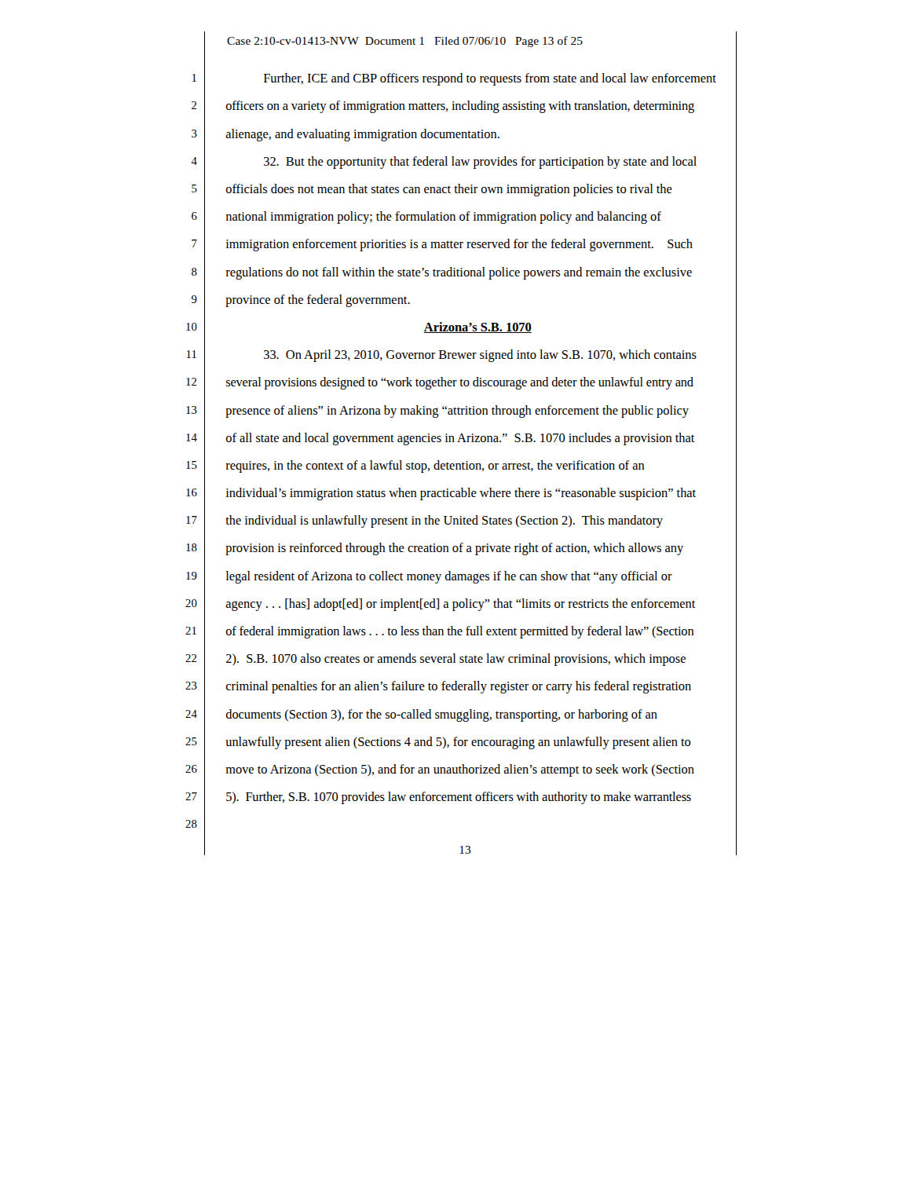Case 2:10-cv-01413-NVW Document 1 Filed 07/06/10 Page 13 of 25
1
2
3
4
5
6
7
8
9
10
11
12
13
14
15
16
17
18
19
20
21
22
23
24
25
26
27
28
Further, ICE and CBP officers respond to requests from state and local law enforcement
officers on a variety of immigration matters, including assisting with translation, determining
alienage, and evaluating immigration documentation.
32. But the opportunity that federal law provides for participation by state and local
officials does not mean that states can enact their own immigration policies to rival the
national immigration policy; the formulation of immigration policy and balancing of
immigration enforcement priorities is a matter reserved for the federal government. Such
regulations do not fall within the state’s traditional police powers and remain the exclusive
province of the federal government.
Arizona’s S.B. 1070
33. On April 23, 2010, Governor Brewer signed into law S.B. 1070, which contains
several provisions designed to “work together to discourage and deter the unlawful entry and
presence of aliens” in Arizona by making “attrition through enforcement the public policy
of all state and local government agencies in Arizona.” S.B. 1070 includes a provision that
requires, in the context of a lawful stop, detention, or arrest, the verification of an
individual’s immigration status when practicable where there is “reasonable suspicion” that
the individual is unlawfully present in the United States (Section 2). This mandatory
provision is reinforced through the creation of a private right of action, which allows any
legal resident of Arizona to collect money damages if he can show that “any official or
agency . . . [has] adopt[ed] or implent[ed] a policy” that “limits or restricts the enforcement
of federal immigration laws . . . to less than the full extent permitted by federal law” (Section
2). S.B. 1070 also creates or amends several state law criminal provisions, which impose
criminal penalties for an alien’s failure to federally register or carry his federal registration
documents (Section 3), for the so-called smuggling, transporting, or harboring of an
unlawfully present alien (Sections 4 and 5), for encouraging an unlawfully present alien to
move to Arizona (Section 5), and for an unauthorized alien’s attempt to seek work (Section
5). Further, S.B. 1070 provides law enforcement officers with authority to make warrantless
13